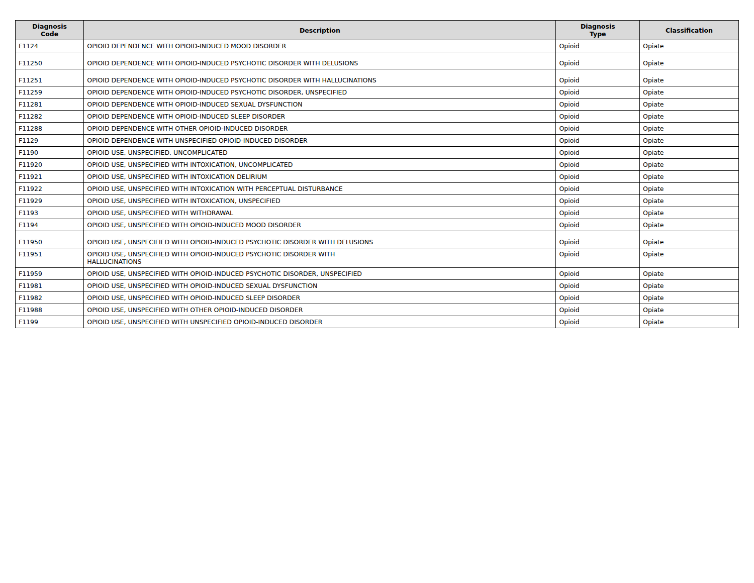Opioid Diagnosis Code Listing
| Diagnosis Code | Description | Diagnosis Type | Classification |
| --- | --- | --- | --- |
| F1124 | OPIOID DEPENDENCE WITH OPIOID-INDUCED MOOD DISORDER | Opioid | Opiate |
| F11250 | OPIOID DEPENDENCE WITH OPIOID-INDUCED PSYCHOTIC DISORDER WITH DELUSIONS | Opioid | Opiate |
| F11251 | OPIOID DEPENDENCE WITH OPIOID-INDUCED PSYCHOTIC DISORDER WITH HALLUCINATIONS | Opioid | Opiate |
| F11259 | OPIOID DEPENDENCE WITH OPIOID-INDUCED PSYCHOTIC DISORDER, UNSPECIFIED | Opioid | Opiate |
| F11281 | OPIOID DEPENDENCE WITH OPIOID-INDUCED SEXUAL DYSFUNCTION | Opioid | Opiate |
| F11282 | OPIOID DEPENDENCE WITH OPIOID-INDUCED SLEEP DISORDER | Opioid | Opiate |
| F11288 | OPIOID DEPENDENCE WITH OTHER OPIOID-INDUCED DISORDER | Opioid | Opiate |
| F1129 | OPIOID DEPENDENCE WITH UNSPECIFIED OPIOID-INDUCED DISORDER | Opioid | Opiate |
| F1190 | OPIOID USE, UNSPECIFIED, UNCOMPLICATED | Opioid | Opiate |
| F11920 | OPIOID USE, UNSPECIFIED WITH INTOXICATION, UNCOMPLICATED | Opioid | Opiate |
| F11921 | OPIOID USE, UNSPECIFIED WITH INTOXICATION DELIRIUM | Opioid | Opiate |
| F11922 | OPIOID USE, UNSPECIFIED WITH INTOXICATION WITH PERCEPTUAL DISTURBANCE | Opioid | Opiate |
| F11929 | OPIOID USE, UNSPECIFIED WITH INTOXICATION, UNSPECIFIED | Opioid | Opiate |
| F1193 | OPIOID USE, UNSPECIFIED WITH WITHDRAWAL | Opioid | Opiate |
| F1194 | OPIOID USE, UNSPECIFIED WITH OPIOID-INDUCED MOOD DISORDER | Opioid | Opiate |
| F11950 | OPIOID USE, UNSPECIFIED WITH OPIOID-INDUCED PSYCHOTIC DISORDER WITH DELUSIONS | Opioid | Opiate |
| F11951 | OPIOID USE, UNSPECIFIED WITH OPIOID-INDUCED PSYCHOTIC DISORDER WITH HALLUCINATIONS | Opioid | Opiate |
| F11959 | OPIOID USE, UNSPECIFIED WITH OPIOID-INDUCED PSYCHOTIC DISORDER, UNSPECIFIED | Opioid | Opiate |
| F11981 | OPIOID USE, UNSPECIFIED WITH OPIOID-INDUCED SEXUAL DYSFUNCTION | Opioid | Opiate |
| F11982 | OPIOID USE, UNSPECIFIED WITH OPIOID-INDUCED SLEEP DISORDER | Opioid | Opiate |
| F11988 | OPIOID USE, UNSPECIFIED WITH OTHER OPIOID-INDUCED DISORDER | Opioid | Opiate |
| F1199 | OPIOID USE, UNSPECIFIED WITH UNSPECIFIED OPIOID-INDUCED DISORDER | Opioid | Opiate |